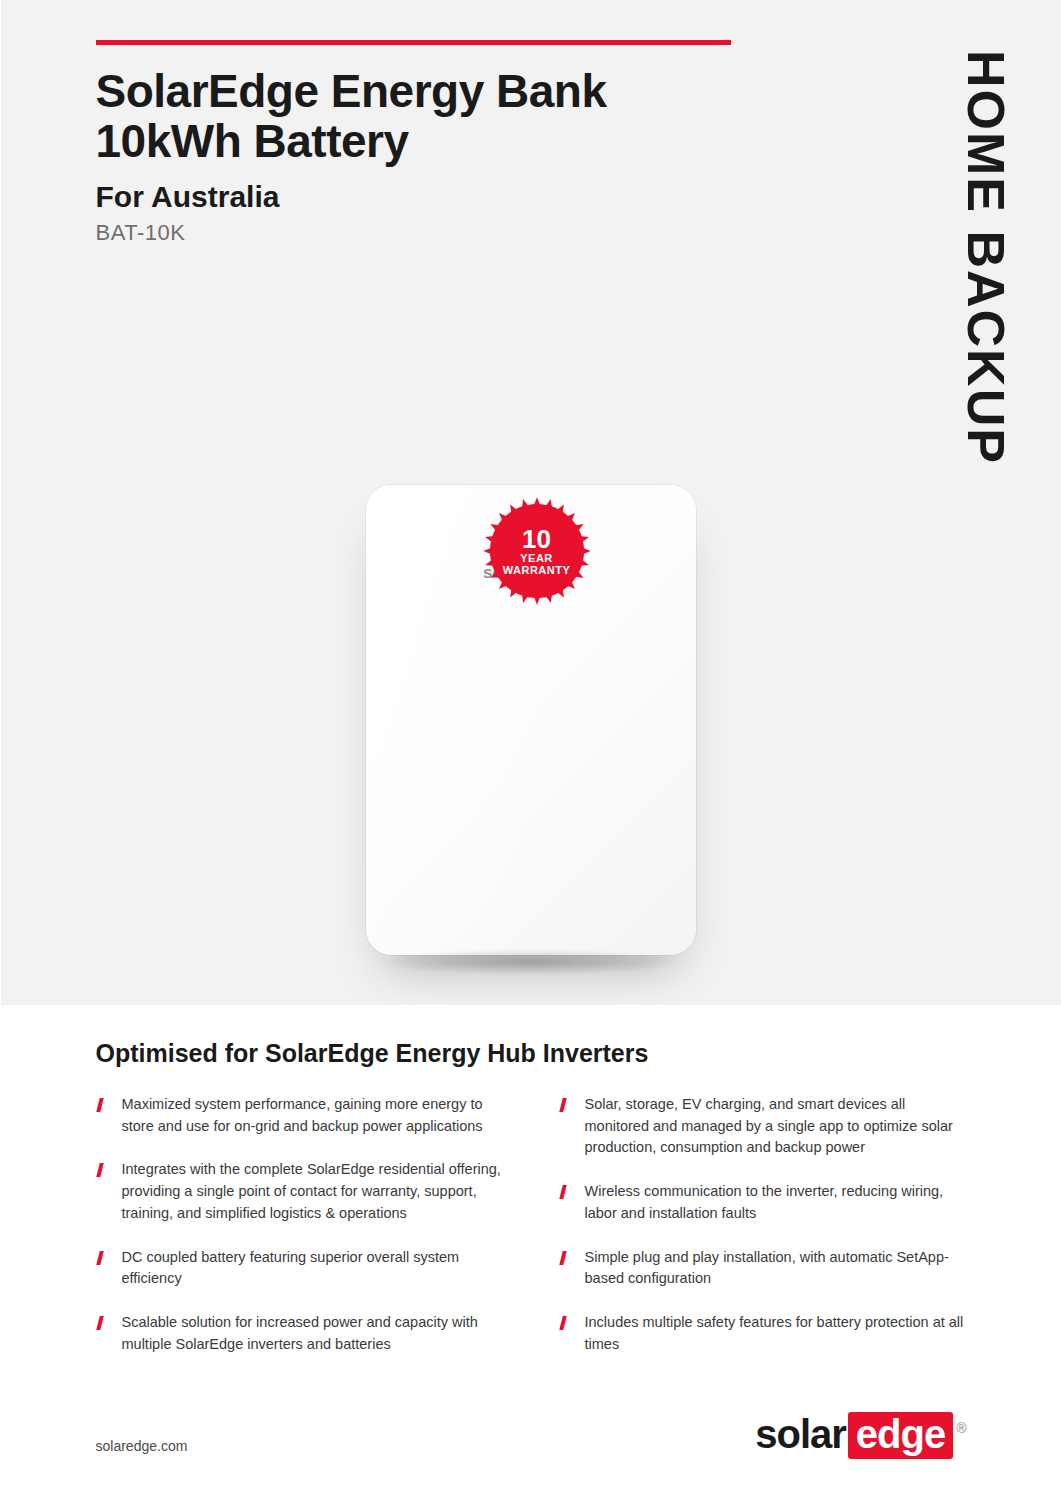SolarEdge Energy Bank
10kWh Battery
For Australia
BAT-10K
HOME BACKUP
10 YEAR WARRANTY
solar edge®
Optimised for SolarEdge Energy Hub Inverters
Maximized system performance, gaining more energy to store and use for on-grid and backup power applications
Integrates with the complete SolarEdge residential offering, providing a single point of contact for warranty, support, training, and simplified logistics & operations
DC coupled battery featuring superior overall system efficiency
Scalable solution for increased power and capacity with multiple SolarEdge inverters and batteries
Solar, storage, EV charging, and smart devices all monitored and managed by a single app to optimize solar production, consumption and backup power
Wireless communication to the inverter, reducing wiring, labor and installation faults
Simple plug and play installation, with automatic SetApp-based configuration
Includes multiple safety features for battery protection at all times
solaredge.com
solar edge®